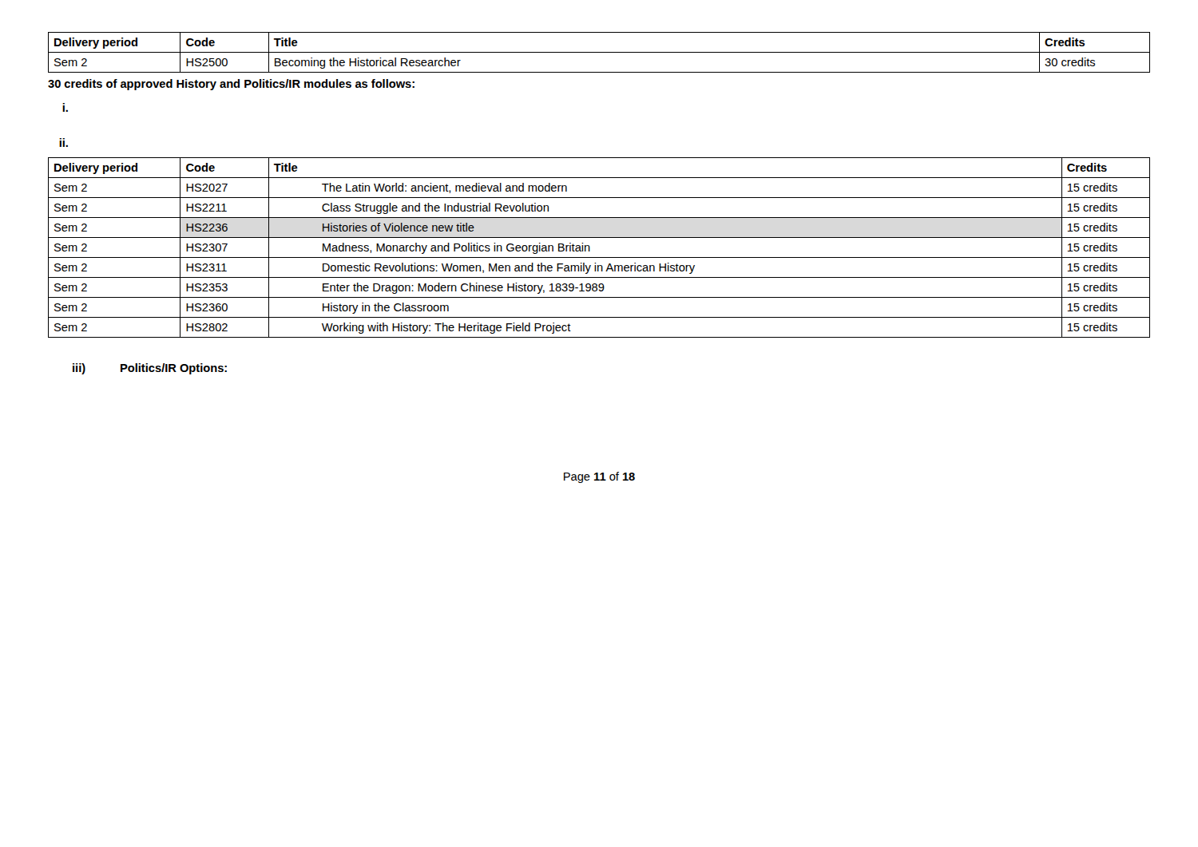| Delivery period | Code | Title | Credits |
| --- | --- | --- | --- |
| Sem 2 | HS2500 | Becoming the Historical Researcher | 30 credits |
30 credits of approved History and Politics/IR modules as follows:
| Delivery period | Code | Title | Credits |
| --- | --- | --- | --- |
| Sem 2 | HS2027 | The Latin World: ancient, medieval and modern | 15 credits |
| Sem 2 | HS2211 | Class Struggle and the Industrial Revolution | 15 credits |
| Sem 2 | HS2236 | Histories of Violence new title | 15 credits |
| Sem 2 | HS2307 | Madness, Monarchy and Politics in Georgian Britain | 15 credits |
| Sem 2 | HS2311 | Domestic Revolutions: Women, Men and the Family in American History | 15 credits |
| Sem 2 | HS2353 | Enter the Dragon: Modern Chinese History, 1839-1989 | 15 credits |
| Sem 2 | HS2360 | History in the Classroom | 15 credits |
| Sem 2 | HS2802 | Working with History: The Heritage Field Project | 15 credits |
iii) Politics/IR Options:
Page 11 of 18